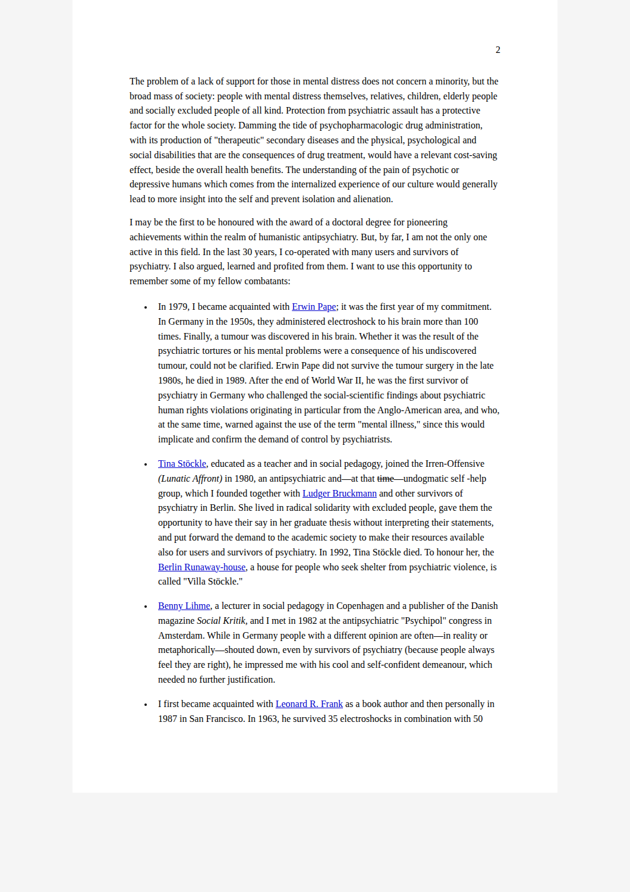2
The problem of a lack of support for those in mental distress does not concern a minority, but the broad mass of society: people with mental distress themselves, relatives, children, elderly people and socially excluded people of all kind. Protection from psychiatric assault has a protective factor for the whole society. Damming the tide of psychopharmacologic drug administration, with its production of "therapeutic" secondary diseases and the physical, psychological and social disabilities that are the consequences of drug treatment, would have a relevant cost-saving effect, beside the overall health benefits. The understanding of the pain of psychotic or depressive humans which comes from the internalized experience of our culture would generally lead to more insight into the self and prevent isolation and alienation.
I may be the first to be honoured with the award of a doctoral degree for pioneering achievements within the realm of humanistic antipsychiatry. But, by far, I am not the only one active in this field. In the last 30 years, I co-operated with many users and survivors of psychiatry. I also argued, learned and profited from them. I want to use this opportunity to remember some of my fellow combatants:
In 1979, I became acquainted with Erwin Pape; it was the first year of my commitment. In Germany in the 1950s, they administered electroshock to his brain more than 100 times. Finally, a tumour was discovered in his brain. Whether it was the result of the psychiatric tortures or his mental problems were a consequence of his undiscovered tumour, could not be clarified. Erwin Pape did not survive the tumour surgery in the late 1980s, he died in 1989. After the end of World War II, he was the first survivor of psychiatry in Germany who challenged the social-scientific findings about psychiatric human rights violations originating in particular from the Anglo-American area, and who, at the same time, warned against the use of the term "mental illness," since this would implicate and confirm the demand of control by psychiatrists.
Tina Stöckle, educated as a teacher and in social pedagogy, joined the Irren-Offensive (Lunatic Affront) in 1980, an antipsychiatric and—at that time—undogmatic self -help group, which I founded together with Ludger Bruckmann and other survivors of psychiatry in Berlin. She lived in radical solidarity with excluded people, gave them the opportunity to have their say in her graduate thesis without interpreting their statements, and put forward the demand to the academic society to make their resources available also for users and survivors of psychiatry. In 1992, Tina Stöckle died. To honour her, the Berlin Runaway-house, a house for people who seek shelter from psychiatric violence, is called "Villa Stöckle."
Benny Lihme, a lecturer in social pedagogy in Copenhagen and a publisher of the Danish magazine Social Kritik, and I met in 1982 at the antipsychiatric "Psychipol" congress in Amsterdam. While in Germany people with a different opinion are often—in reality or metaphorically—shouted down, even by survivors of psychiatry (because people always feel they are right), he impressed me with his cool and self-confident demeanour, which needed no further justification.
I first became acquainted with Leonard R. Frank as a book author and then personally in 1987 in San Francisco. In 1963, he survived 35 electroshocks in combination with 50